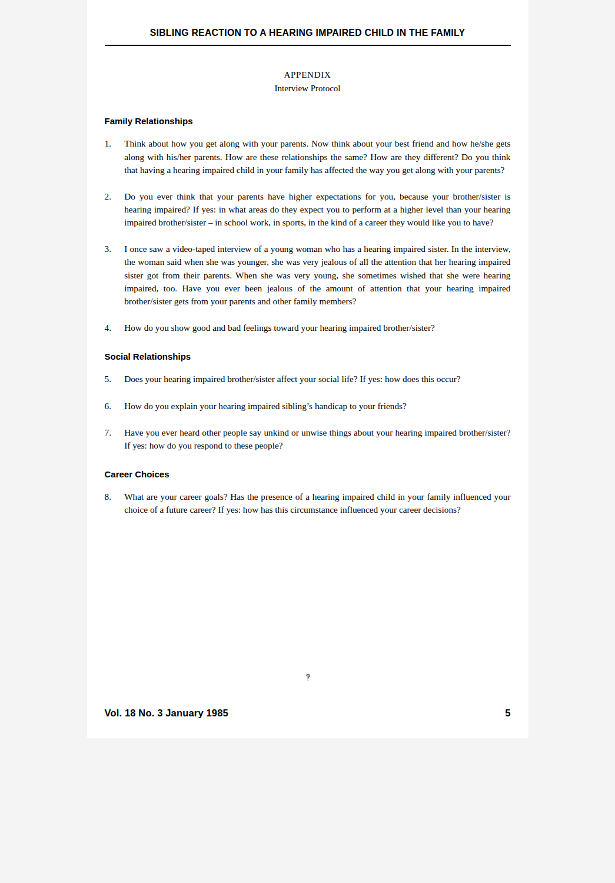Sibling Reaction to a Hearing Impaired Child in the Family
APPENDIX
Interview Protocol
Family Relationships
1. Think about how you get along with your parents. Now think about your best friend and how he/she gets along with his/her parents. How are these relationships the same? How are they different? Do you think that having a hearing impaired child in your family has affected the way you get along with your parents?
2. Do you ever think that your parents have higher expectations for you, because your brother/sister is hearing impaired? If yes: in what areas do they expect you to perform at a higher level than your hearing impaired brother/sister – in school work, in sports, in the kind of a career they would like you to have?
3. I once saw a video-taped interview of a young woman who has a hearing impaired sister. In the interview, the woman said when she was younger, she was very jealous of all the attention that her hearing impaired sister got from their parents. When she was very young, she sometimes wished that she were hearing impaired, too. Have you ever been jealous of the amount of attention that your hearing impaired brother/sister gets from your parents and other family members?
4. How do you show good and bad feelings toward your hearing impaired brother/sister?
Social Relationships
5. Does your hearing impaired brother/sister affect your social life? If yes: how does this occur?
6. How do you explain your hearing impaired sibling’s handicap to your friends?
7. Have you ever heard other people say unkind or unwise things about your hearing impaired brother/sister? If yes: how do you respond to these people?
Career Choices
8. What are your career goals? Has the presence of a hearing impaired child in your family influenced your choice of a future career? If yes: how has this circumstance influenced your career decisions?
🙺
Vol. 18 No. 3 January 1985 5